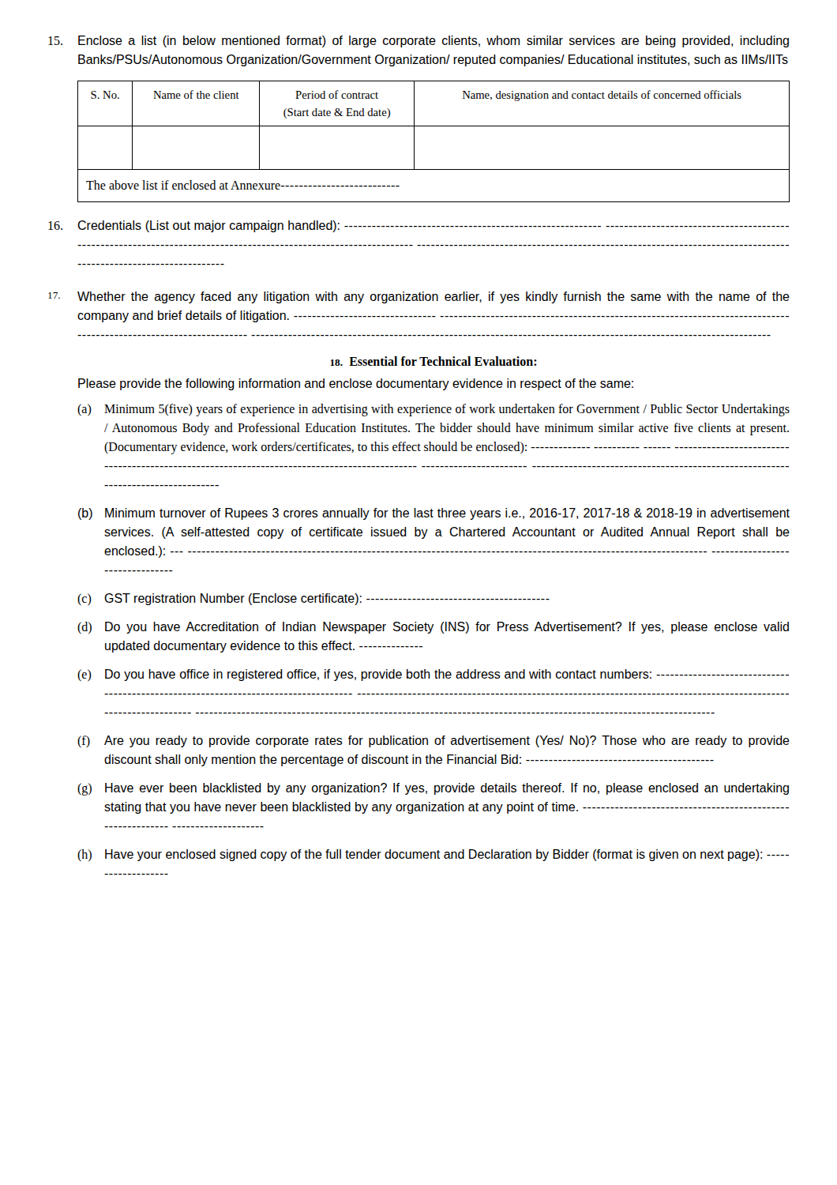15.
Enclose a list (in below mentioned format) of large corporate clients, whom similar services are being provided, including Banks/PSUs/Autonomous Organization/Government Organization/ reputed companies/ Educational institutes, such as IIMs/IITs
| S. No. | Name of the client | Period of contract (Start date & End date) | Name, designation and contact details of concerned officials |
| --- | --- | --- | --- |
| The above list if enclosed at Annexure -------------------------- |
16.
Credentials (List out major campaign handled): -------------------------------------------------------- ----------------------------------------------------------------------------------------------------------------- -----------------------------------------------------------------------------------------------------------------
17.
Whether the agency faced any litigation with any organization earlier, if yes kindly furnish the same with the name of the company and brief details of litigation. ------------------------------- ----------------------------------------------------------------------------------------------------------------- -----------------------------------------------------------------------------------------------------------------
18. Essential for Technical Evaluation:
Please provide the following information and enclose documentary evidence in respect of the same:
(a) Minimum 5(five) years of experience in advertising with experience of work undertaken for Government / Public Sector Undertakings / Autonomous Body and Professional Education Institutes. The bidder should have minimum similar active five clients at present. (Documentary evidence, work orders/certificates, to this effect should be enclosed): ------------- ---------- ------ --------------------------------------------------------------------------------------------- ----------------------- ---------------------------------------------------------------------------------
(b) Minimum turnover of Rupees 3 crores annually for the last three years i.e., 2016-17, 2017-18 & 2018-19 in advertisement services. (A self-attested copy of certificate issued by a Chartered Accountant or Audited Annual Report shall be enclosed.): --- ----------------------------------------------------------------------------------------------------------------- --------------------------------
(c) GST registration Number (Enclose certificate): ----------------------------------------
(d) Do you have Accreditation of Indian Newspaper Society (INS) for Press Advertisement? If yes, please enclose valid updated documentary evidence to this effect. --------------
(e) Do you have office in registered office, if yes, provide both the address and with contact numbers: ----------------------------------------------------------------------------------- ----------------------------------------------------------------------------------------------------------------- -----------------------------------------------------------------------------------------------------------------
(f) Are you ready to provide corporate rates for publication of advertisement (Yes/ No)? Those who are ready to provide discount shall only mention the percentage of discount in the Financial Bid: -----------------------------------------
(g) Have ever been blacklisted by any organization? If yes, provide details thereof. If no, please enclosed an undertaking stating that you have never been blacklisted by any organization at any point of time. ----------------------------------------------------------- --------------------
(h) Have your enclosed signed copy of the full tender document and Declaration by Bidder (format is given on next page): -------------------